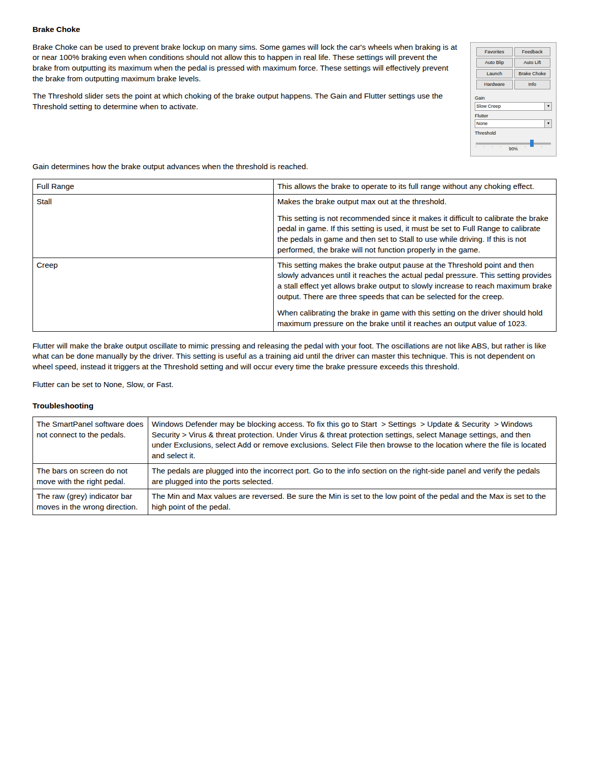Brake Choke
| Favorites | Feedback |
| Auto Blip | Auto Lift |
| Launch | Brake Choke |
| Hardware | Info |
Gain
Slow Creep▾
Flutter
None▾
Threshold
' ' ' ' ' ' ' ' '
90%
Brake Choke can be used to prevent brake lockup on many sims. Some games will lock the car's wheels when braking is at or near 100% braking even when conditions should not allow this to happen in real life. These settings will prevent the brake from outputting its maximum when the pedal is pressed with maximum force. These settings will effectively prevent the brake from outputting maximum brake levels.
The Threshold slider sets the point at which choking of the brake output happens. The Gain and Flutter settings use the Threshold setting to determine when to activate.
Gain determines how the brake output advances when the threshold is reached.
| Full Range | This allows the brake to operate to its full range without any choking effect. |
| Stall | Makes the brake output max out at the threshold. This setting is not recommended since it makes it difficult to calibrate the brake pedal in game. If this setting is used, it must be set to Full Range to calibrate the pedals in game and then set to Stall to use while driving. If this is not performed, the brake will not function properly in the game. |
| Creep | This setting makes the brake output pause at the Threshold point and then slowly advances until it reaches the actual pedal pressure. This setting provides a stall effect yet allows brake output to slowly increase to reach maximum brake output. There are three speeds that can be selected for the creep. When calibrating the brake in game with this setting on the driver should hold maximum pressure on the brake until it reaches an output value of 1023. |
Flutter will make the brake output oscillate to mimic pressing and releasing the pedal with your foot. The oscillations are not like ABS, but rather is like what can be done manually by the driver. This setting is useful as a training aid until the driver can master this technique. This is not dependent on wheel speed, instead it triggers at the Threshold setting and will occur every time the brake pressure exceeds this threshold.
Flutter can be set to None, Slow, or Fast.
Troubleshooting
| The SmartPanel software does not connect to the pedals. | Windows Defender may be blocking access. To fix this go to Start > Settings > Update & Security > Windows Security > Virus & threat protection. Under Virus & threat protection settings, select Manage settings, and then under Exclusions, select Add or remove exclusions. Select File then browse to the location where the file is located and select it. |
| The bars on screen do not move with the right pedal. | The pedals are plugged into the incorrect port. Go to the info section on the right-side panel and verify the pedals are plugged into the ports selected. |
| The raw (grey) indicator bar moves in the wrong direction. | The Min and Max values are reversed. Be sure the Min is set to the low point of the pedal and the Max is set to the high point of the pedal. |